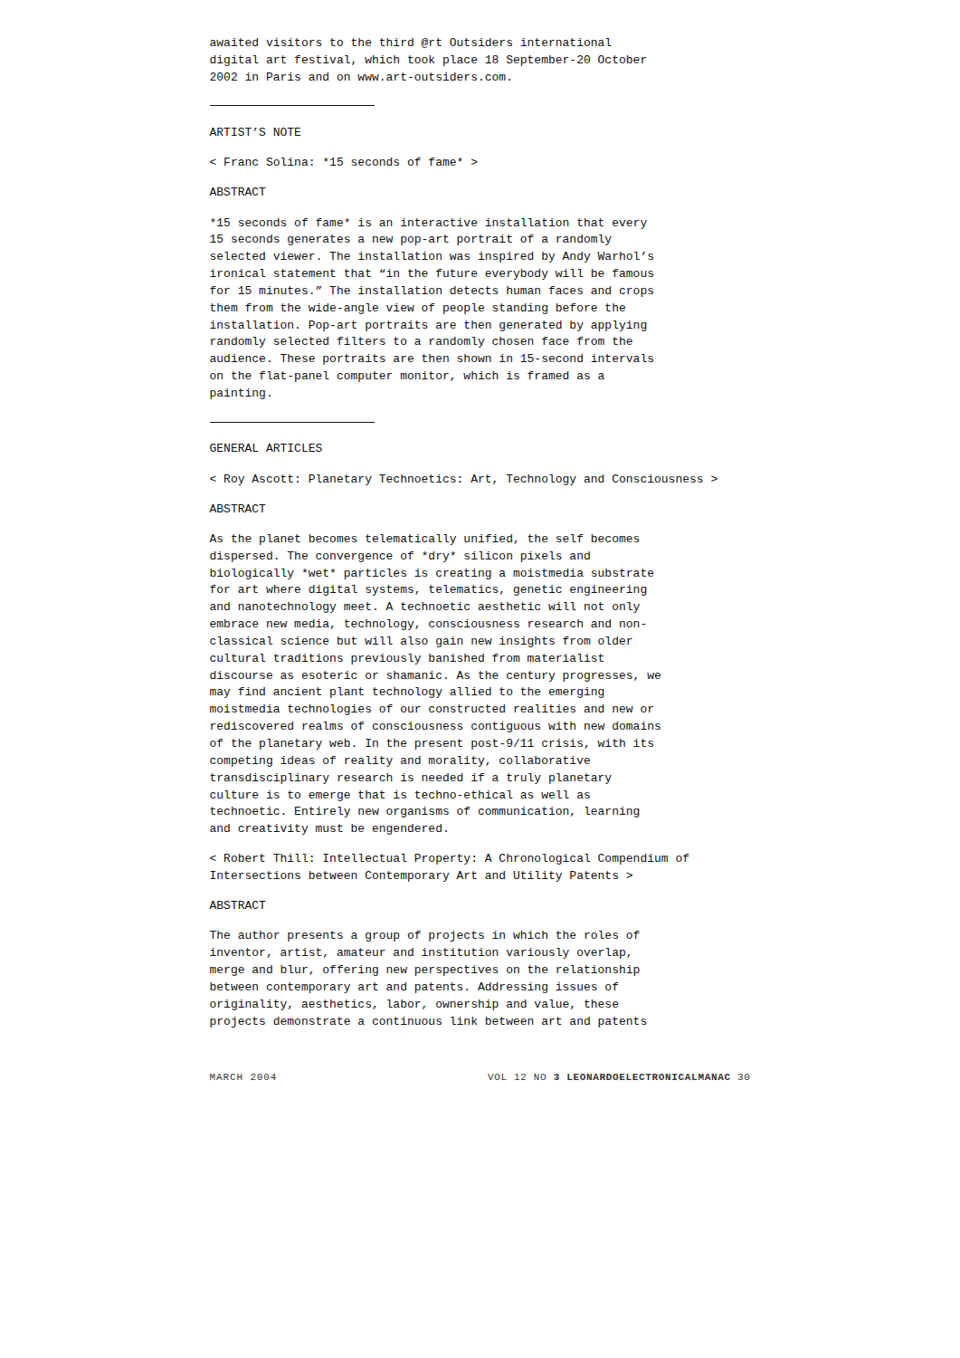awaited visitors to the third @rt Outsiders international digital art festival, which took place 18 September-20 October 2002 in Paris and on www.art-outsiders.com.
ARTIST’S NOTE
< Franc Solina: *15 seconds of fame* >
ABSTRACT
*15 seconds of fame* is an interactive installation that every 15 seconds generates a new pop-art portrait of a randomly selected viewer. The installation was inspired by Andy Warhol’s ironical statement that “in the future everybody will be famous for 15 minutes.” The installation detects human faces and crops them from the wide-angle view of people standing before the installation. Pop-art portraits are then generated by applying randomly selected filters to a randomly chosen face from the audience. These portraits are then shown in 15-second intervals on the flat-panel computer monitor, which is framed as a painting.
GENERAL ARTICLES
< Roy Ascott: Planetary Technoetics: Art, Technology and Consciousness >
ABSTRACT
As the planet becomes telematically unified, the self becomes dispersed. The convergence of *dry* silicon pixels and biologically *wet* particles is creating a moistmedia substrate for art where digital systems, telematics, genetic engineering and nanotechnology meet. A technoetic aesthetic will not only embrace new media, technology, consciousness research and non- classical science but will also gain new insights from older cultural traditions previously banished from materialist discourse as esoteric or shamanic. As the century progresses, we may find ancient plant technology allied to the emerging moistmedia technologies of our constructed realities and new or rediscovered realms of consciousness contiguous with new domains of the planetary web. In the present post-9/11 crisis, with its competing ideas of reality and morality, collaborative transdisciplinary research is needed if a truly planetary culture is to emerge that is techno-ethical as well as technoetic. Entirely new organisms of communication, learning and creativity must be engendered.
< Robert Thill: Intellectual Property: A Chronological Compendium of Intersections between Contemporary Art and Utility Patents >
ABSTRACT
The author presents a group of projects in which the roles of inventor, artist, amateur and institution variously overlap, merge and blur, offering new perspectives on the relationship between contemporary art and patents. Addressing issues of originality, aesthetics, labor, ownership and value, these projects demonstrate a continuous link between art and patents
MARCH 2004 VOL 12 NO 3 LEONARDOELECTRONICALMANAC 30